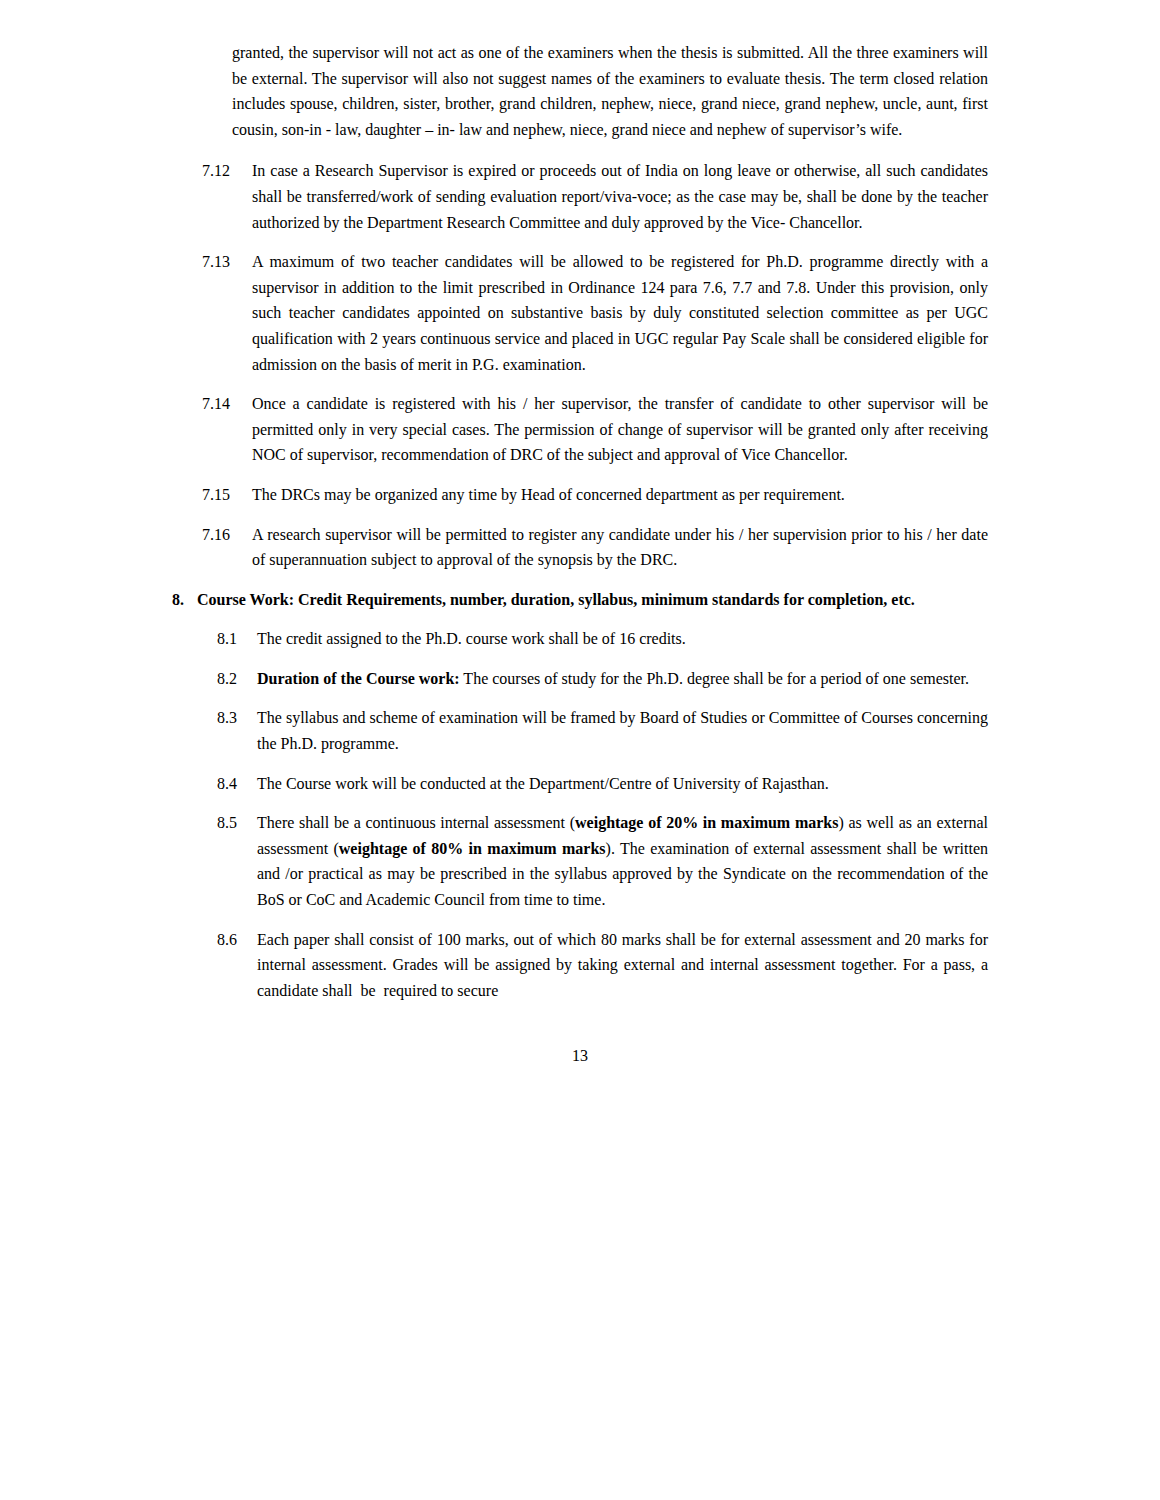granted, the supervisor will not act as one of the examiners when the thesis is submitted. All the three examiners will be external. The supervisor will also not suggest names of the examiners to evaluate thesis. The term closed relation includes spouse, children, sister, brother, grand children, nephew, niece, grand niece, grand nephew, uncle, aunt, first cousin, son-in - law, daughter – in- law and nephew, niece, grand niece and nephew of supervisor’s wife.
7.12
In case a Research Supervisor is expired or proceeds out of India on long leave or otherwise, all such candidates shall be transferred/work of sending evaluation report/viva-voce; as the case may be, shall be done by the teacher authorized by the Department Research Committee and duly approved by the Vice- Chancellor.
7.13
A maximum of two teacher candidates will be allowed to be registered for Ph.D. programme directly with a supervisor in addition to the limit prescribed in Ordinance 124 para 7.6, 7.7 and 7.8. Under this provision, only such teacher candidates appointed on substantive basis by duly constituted selection committee as per UGC qualification with 2 years continuous service and placed in UGC regular Pay Scale shall be considered eligible for admission on the basis of merit in P.G. examination.
7.14
Once a candidate is registered with his / her supervisor, the transfer of candidate to other supervisor will be permitted only in very special cases. The permission of change of supervisor will be granted only after receiving NOC of supervisor, recommendation of DRC of the subject and approval of Vice Chancellor.
7.15
The DRCs may be organized any time by Head of concerned department as per requirement.
7.16
A research supervisor will be permitted to register any candidate under his / her supervision prior to his / her date of superannuation subject to approval of the synopsis by the DRC.
8.
Course Work: Credit Requirements, number, duration, syllabus, minimum standards for completion, etc.
8.1
The credit assigned to the Ph.D. course work shall be of 16 credits.
8.2
Duration of the Course work: The courses of study for the Ph.D. degree shall be for a period of one semester.
8.3
The syllabus and scheme of examination will be framed by Board of Studies or Committee of Courses concerning the Ph.D. programme.
8.4
The Course work will be conducted at the Department/Centre of University of Rajasthan.
8.5
There shall be a continuous internal assessment (weightage of 20% in maximum marks) as well as an external assessment (weightage of 80% in maximum marks). The examination of external assessment shall be written and /or practical as may be prescribed in the syllabus approved by the Syndicate on the recommendation of the BoS or CoC and Academic Council from time to time.
8.6
Each paper shall consist of 100 marks, out of which 80 marks shall be for external assessment and 20 marks for internal assessment. Grades will be assigned by taking external and internal assessment together. For a pass, a candidate shall be required to secure
13